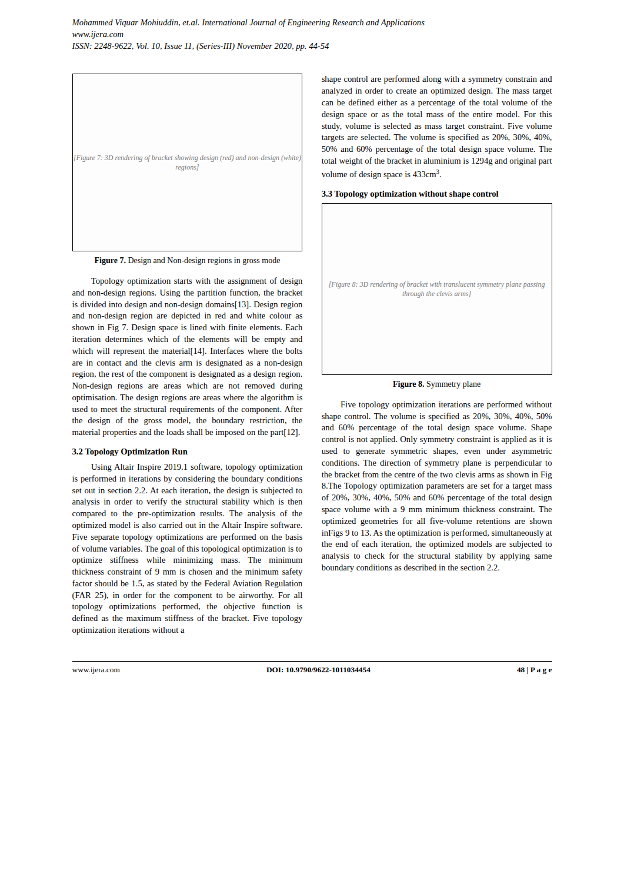Mohammed Viquar Mohiuddin, et.al. International Journal of Engineering Research and Applications
www.ijera.com
ISSN: 2248-9622, Vol. 10, Issue 11, (Series-III) November 2020, pp. 44-54
[Figure 7: 3D rendering of bracket showing design (red) and non-design (white) regions]
Figure 7. Design and Non-design regions in gross mode
Topology optimization starts with the assignment of design and non-design regions. Using the partition function, the bracket is divided into design and non-design domains[13]. Design region and non-design region are depicted in red and white colour as shown in Fig 7. Design space is lined with finite elements. Each iteration determines which of the elements will be empty and which will represent the material[14]. Interfaces where the bolts are in contact and the clevis arm is designated as a non-design region, the rest of the component is designated as a design region. Non-design regions are areas which are not removed during optimisation. The design regions are areas where the algorithm is used to meet the structural requirements of the component. After the design of the gross model, the boundary restriction, the material properties and the loads shall be imposed on the part[12].
3.2 Topology Optimization Run
Using Altair Inspire 2019.1 software, topology optimization is performed in iterations by considering the boundary conditions set out in section 2.2. At each iteration, the design is subjected to analysis in order to verify the structural stability which is then compared to the pre-optimization results. The analysis of the optimized model is also carried out in the Altair Inspire software. Five separate topology optimizations are performed on the basis of volume variables. The goal of this topological optimization is to optimize stiffness while minimizing mass. The minimum thickness constraint of 9 mm is chosen and the minimum safety factor should be 1.5, as stated by the Federal Aviation Regulation (FAR 25), in order for the component to be airworthy. For all topology optimizations performed, the objective function is defined as the maximum stiffness of the bracket. Five topology optimization iterations without a
shape control are performed along with a symmetry constrain and analyzed in order to create an optimized design. The mass target can be defined either as a percentage of the total volume of the design space or as the total mass of the entire model. For this study, volume is selected as mass target constraint. Five volume targets are selected. The volume is specified as 20%, 30%, 40%, 50% and 60% percentage of the total design space volume. The total weight of the bracket in aluminium is 1294g and original part volume of design space is 433cm3.
3.3 Topology optimization without shape control
[Figure 8: 3D rendering of bracket with translucent symmetry plane passing through the clevis arms]
Figure 8. Symmetry plane
Five topology optimization iterations are performed without shape control. The volume is specified as 20%, 30%, 40%, 50% and 60% percentage of the total design space volume. Shape control is not applied. Only symmetry constraint is applied as it is used to generate symmetric shapes, even under asymmetric conditions. The direction of symmetry plane is perpendicular to the bracket from the centre of the two clevis arms as shown in Fig 8.The Topology optimization parameters are set for a target mass of 20%, 30%, 40%, 50% and 60% percentage of the total design space volume with a 9 mm minimum thickness constraint. The optimized geometries for all five-volume retentions are shown inFigs 9 to 13. As the optimization is performed, simultaneously at the end of each iteration, the optimized models are subjected to analysis to check for the structural stability by applying same boundary conditions as described in the section 2.2.
www.ijera.com DOI: 10.9790/9622-1011034454 48 | P a g e